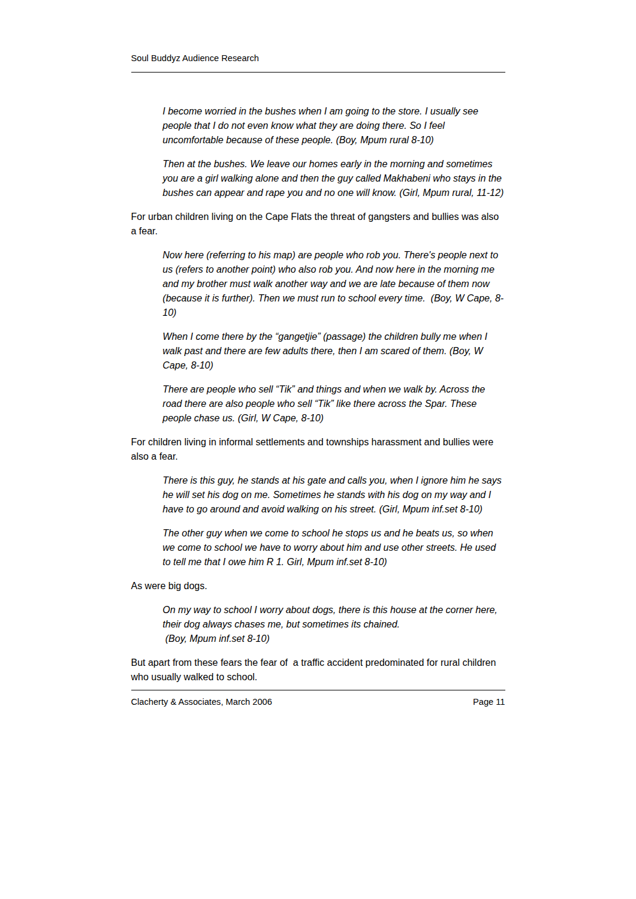Soul Buddyz Audience Research
I become worried in the bushes when I am going to the store. I usually see people that I do not even know what they are doing there. So I feel uncomfortable because of these people. (Boy, Mpum rural 8-10)
Then at the bushes. We leave our homes early in the morning and sometimes you are a girl walking alone and then the guy called Makhabeni who stays in the bushes can appear and rape you and no one will know. (Girl, Mpum rural, 11-12)
For urban children living on the Cape Flats the threat of gangsters and bullies was also a fear.
Now here (referring to his map) are people who rob you. There's people next to us (refers to another point) who also rob you. And now here in the morning me and my brother must walk another way and we are late because of them now (because it is further). Then we must run to school every time. (Boy, W Cape, 8-10)
When I come there by the “gangetjie” (passage) the children bully me when I walk past and there are few adults there, then I am scared of them. (Boy, W Cape, 8-10)
There are people who sell “Tik” and things and when we walk by. Across the road there are also people who sell “Tik” like there across the Spar. These people chase us. (Girl, W Cape, 8-10)
For children living in informal settlements and townships harassment and bullies were also a fear.
There is this guy, he stands at his gate and calls you, when I ignore him he says he will set his dog on me. Sometimes he stands with his dog on my way and I have to go around and avoid walking on his street. (Girl, Mpum inf.set 8-10)
The other guy when we come to school he stops us and he beats us, so when we come to school we have to worry about him and use other streets. He used to tell me that I owe him R 1. Girl, Mpum inf.set 8-10)
As were big dogs.
On my way to school I worry about dogs, there is this house at the corner here, their dog always chases me, but sometimes its chained.
(Boy, Mpum inf.set 8-10)
But apart from these fears the fear of a traffic accident predominated for rural children who usually walked to school.
Clacherty & Associates, March 2006 Page 11